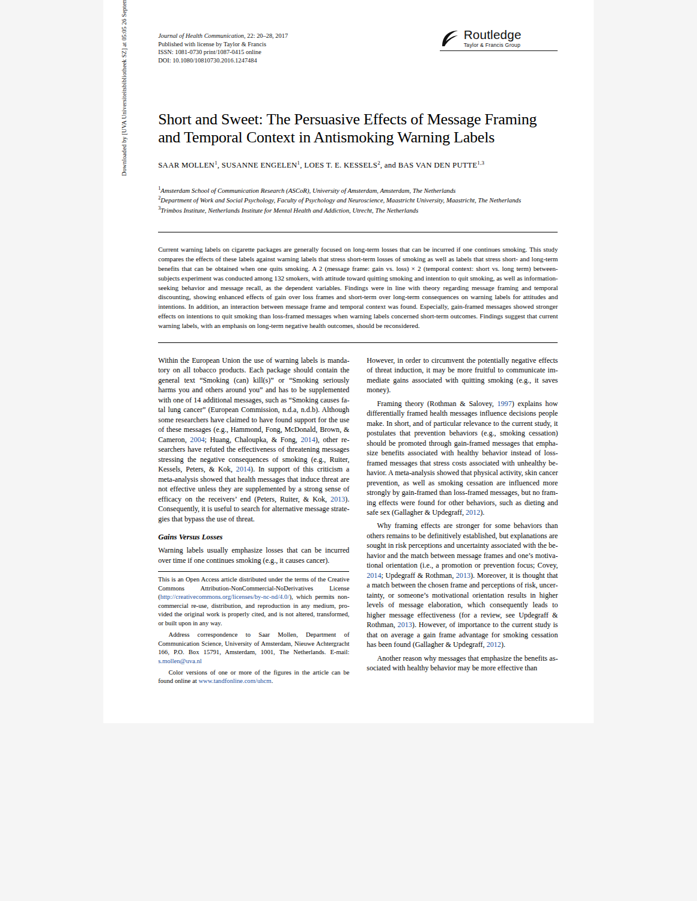Downloaded by [UVA Universiteitsbibliotheek SZ] at 05:05 26 September 2017
Journal of Health Communication, 22: 20–28, 2017
Published with license by Taylor & Francis
ISSN: 1081-0730 print/1087-0415 online
DOI: 10.1080/10810730.2016.1247484
Routledge
Taylor & Francis Group
Short and Sweet: The Persuasive Effects of Message Framing and Temporal Context in Antismoking Warning Labels
SAAR MOLLEN1, SUSANNE ENGELEN1, LOES T. E. KESSELS2, and BAS VAN DEN PUTTE1,3
1Amsterdam School of Communication Research (ASCoR), University of Amsterdam, Amsterdam, The Netherlands
2Department of Work and Social Psychology, Faculty of Psychology and Neuroscience, Maastricht University, Maastricht, The Netherlands
3Trimbos Institute, Netherlands Institute for Mental Health and Addiction, Utrecht, The Netherlands
Current warning labels on cigarette packages are generally focused on long-term losses that can be incurred if one continues smoking. This study compares the effects of these labels against warning labels that stress short-term losses of smoking as well as labels that stress short- and long-term benefits that can be obtained when one quits smoking. A 2 (message frame: gain vs. loss) × 2 (temporal context: short vs. long term) between-subjects experiment was conducted among 132 smokers, with attitude toward quitting smoking and intention to quit smoking, as well as information-seeking behavior and message recall, as the dependent variables. Findings were in line with theory regarding message framing and temporal discounting, showing enhanced effects of gain over loss frames and short-term over long-term consequences on warning labels for attitudes and intentions. In addition, an interaction between message frame and temporal context was found. Especially, gain-framed messages showed stronger effects on intentions to quit smoking than loss-framed messages when warning labels concerned short-term outcomes. Findings suggest that current warning labels, with an emphasis on long-term negative health outcomes, should be reconsidered.
Within the European Union the use of warning labels is mandatory on all tobacco products. Each package should contain the general text “Smoking (can) kill(s)” or “Smoking seriously harms you and others around you” and has to be supplemented with one of 14 additional messages, such as “Smoking causes fatal lung cancer” (European Commission, n.d.a, n.d.b). Although some researchers have claimed to have found support for the use of these messages (e.g., Hammond, Fong, McDonald, Brown, & Cameron, 2004; Huang, Chaloupka, & Fong, 2014), other researchers have refuted the effectiveness of threatening messages stressing the negative consequences of smoking (e.g., Ruiter, Kessels, Peters, & Kok, 2014). In support of this criticism a meta-analysis showed that health messages that induce threat are not effective unless they are supplemented by a strong sense of efficacy on the receivers’ end (Peters, Ruiter, & Kok, 2013). Consequently, it is useful to search for alternative message strategies that bypass the use of threat.
Gains Versus Losses
Warning labels usually emphasize losses that can be incurred over time if one continues smoking (e.g., it causes cancer).
This is an Open Access article distributed under the terms of the Creative Commons Attribution-NonCommercial-NoDerivatives License (http://creativecommons.org/licenses/by-nc-nd/4.0/), which permits non-commercial re-use, distribution, and reproduction in any medium, provided the original work is properly cited, and is not altered, transformed, or built upon in any way.
Address correspondence to Saar Mollen, Department of Communication Science, University of Amsterdam, Nieuwe Achtergracht 166, P.O. Box 15791, Amsterdam, 1001, The Netherlands. E-mail: s.mollen@uva.nl
Color versions of one or more of the figures in the article can be found online at www.tandfonline.com/uhcm.
However, in order to circumvent the potentially negative effects of threat induction, it may be more fruitful to communicate immediate gains associated with quitting smoking (e.g., it saves money).
Framing theory (Rothman & Salovey, 1997) explains how differentially framed health messages influence decisions people make. In short, and of particular relevance to the current study, it postulates that prevention behaviors (e.g., smoking cessation) should be promoted through gain-framed messages that emphasize benefits associated with healthy behavior instead of loss-framed messages that stress costs associated with unhealthy behavior. A meta-analysis showed that physical activity, skin cancer prevention, as well as smoking cessation are influenced more strongly by gain-framed than loss-framed messages, but no framing effects were found for other behaviors, such as dieting and safe sex (Gallagher & Updegraff, 2012).
Why framing effects are stronger for some behaviors than others remains to be definitively established, but explanations are sought in risk perceptions and uncertainty associated with the behavior and the match between message frames and one’s motivational orientation (i.e., a promotion or prevention focus; Covey, 2014; Updegraff & Rothman, 2013). Moreover, it is thought that a match between the chosen frame and perceptions of risk, uncertainty, or someone’s motivational orientation results in higher levels of message elaboration, which consequently leads to higher message effectiveness (for a review, see Updegraff & Rothman, 2013). However, of importance to the current study is that on average a gain frame advantage for smoking cessation has been found (Gallagher & Updegraff, 2012).
Another reason why messages that emphasize the benefits associated with healthy behavior may be more effective than